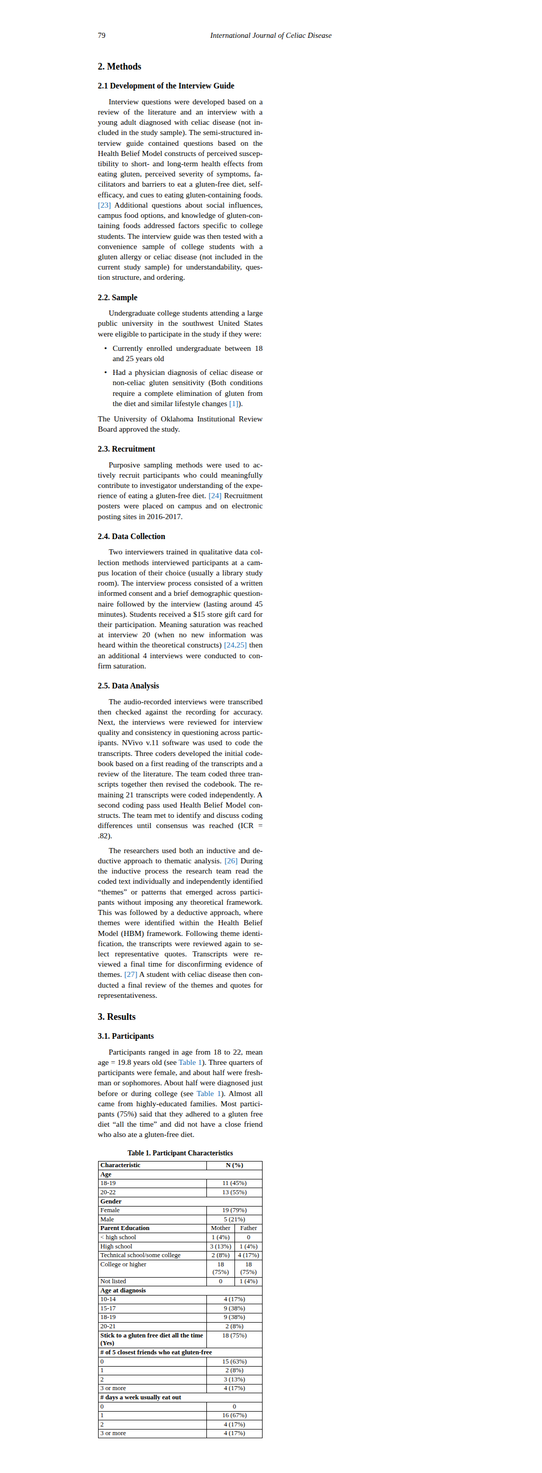79
International Journal of Celiac Disease
2. Methods
2.1 Development of the Interview Guide
Interview questions were developed based on a review of the literature and an interview with a young adult diagnosed with celiac disease (not included in the study sample). The semi-structured interview guide contained questions based on the Health Belief Model constructs of perceived susceptibility to short- and long-term health effects from eating gluten, perceived severity of symptoms, facilitators and barriers to eat a gluten-free diet, self-efficacy, and cues to eating gluten-containing foods. [23] Additional questions about social influences, campus food options, and knowledge of gluten-containing foods addressed factors specific to college students. The interview guide was then tested with a convenience sample of college students with a gluten allergy or celiac disease (not included in the current study sample) for understandability, question structure, and ordering.
2.2. Sample
Undergraduate college students attending a large public university in the southwest United States were eligible to participate in the study if they were:
Currently enrolled undergraduate between 18 and 25 years old
Had a physician diagnosis of celiac disease or non-celiac gluten sensitivity (Both conditions require a complete elimination of gluten from the diet and similar lifestyle changes [1]).
The University of Oklahoma Institutional Review Board approved the study.
2.3. Recruitment
Purposive sampling methods were used to actively recruit participants who could meaningfully contribute to investigator understanding of the experience of eating a gluten-free diet. [24] Recruitment posters were placed on campus and on electronic posting sites in 2016-2017.
2.4. Data Collection
Two interviewers trained in qualitative data collection methods interviewed participants at a campus location of their choice (usually a library study room). The interview process consisted of a written informed consent and a brief demographic questionnaire followed by the interview (lasting around 45 minutes). Students received a $15 store gift card for their participation. Meaning saturation was reached at interview 20 (when no new information was heard within the theoretical constructs) [24,25] then an additional 4 interviews were conducted to confirm saturation.
2.5. Data Analysis
The audio-recorded interviews were transcribed then checked against the recording for accuracy. Next, the interviews were reviewed for interview quality and consistency in questioning across participants. NVivo v.11 software was used to code the transcripts. Three coders developed the initial codebook based on a first reading of the transcripts and a review of the literature. The team coded three transcripts together then revised the codebook. The remaining 21 transcripts were coded independently. A second coding pass used Health Belief Model constructs. The team met to identify and discuss coding differences until consensus was reached (ICR = .82).
The researchers used both an inductive and deductive approach to thematic analysis. [26] During the inductive process the research team read the coded text individually and independently identified “themes” or patterns that emerged across participants without imposing any theoretical framework. This was followed by a deductive approach, where themes were identified within the Health Belief Model (HBM) framework. Following theme identification, the transcripts were reviewed again to select representative quotes. Transcripts were reviewed a final time for disconfirming evidence of themes. [27] A student with celiac disease then conducted a final review of the themes and quotes for representativeness.
3. Results
3.1. Participants
Participants ranged in age from 18 to 22, mean age = 19.8 years old (see Table 1). Three quarters of participants were female, and about half were freshman or sophomores. About half were diagnosed just before or during college (see Table 1). Almost all came from highly-educated families. Most participants (75%) said that they adhered to a gluten free diet “all the time” and did not have a close friend who also ate a gluten-free diet.
Table 1. Participant Characteristics
| Characteristic | N (%) |
| --- | --- |
| Age |
| 18-19 | 11 (45%) |
| 20-22 | 13 (55%) |
| Gender |
| Female | 19 (79%) |
| Male | 5 (21%) |
| Parent Education | Mother | Father |
| < high school | 1 (4%) | 0 |
| High school | 3 (13%) | 1 (4%) |
| Technical school/some college | 2 (8%) | 4 (17%) |
| College or higher | 18 (75%) | 18 (75%) |
| Not listed | 0 | 1 (4%) |
| Age at diagnosis |
| 10-14 | 4 (17%) |
| 15-17 | 9 (38%) |
| 18-19 | 9 (38%) |
| 20-21 | 2 (8%) |
| Stick to a gluten free diet all the time (Yes) | 18 (75%) |
| # of 5 closest friends who eat gluten-free |
| 0 | 15 (63%) |
| 1 | 2 (8%) |
| 2 | 3 (13%) |
| 3 or more | 4 (17%) |
| # days a week usually eat out |
| 0 | 0 |
| 1 | 16 (67%) |
| 2 | 4 (17%) |
| 3 or more | 4 (17%) |